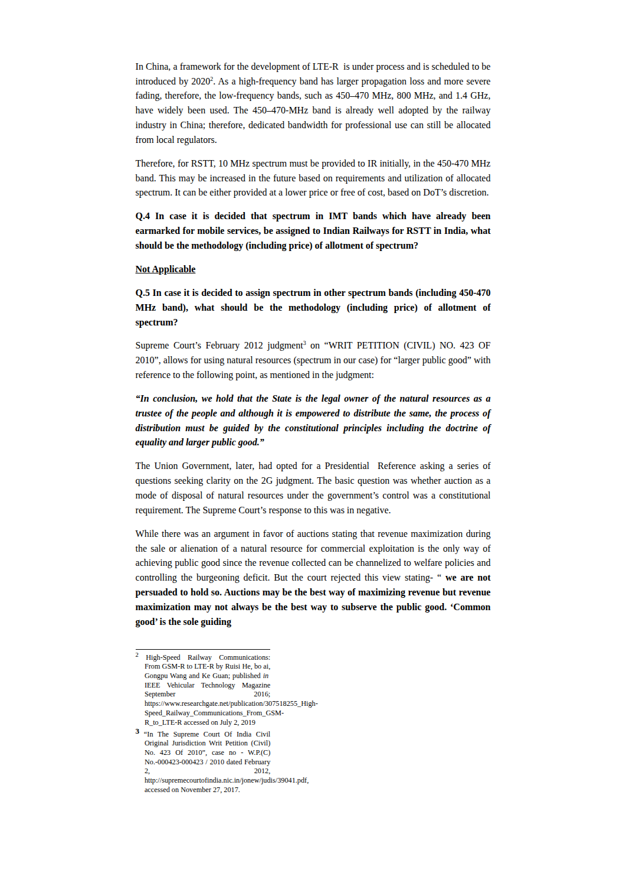In China, a framework for the development of LTE-R is under process and is scheduled to be introduced by 20202. As a high-frequency band has larger propagation loss and more severe fading, therefore, the low-frequency bands, such as 450–470 MHz, 800 MHz, and 1.4 GHz, have widely been used. The 450–470-MHz band is already well adopted by the railway industry in China; therefore, dedicated bandwidth for professional use can still be allocated from local regulators.
Therefore, for RSTT, 10 MHz spectrum must be provided to IR initially, in the 450-470 MHz band. This may be increased in the future based on requirements and utilization of allocated spectrum. It can be either provided at a lower price or free of cost, based on DoT’s discretion.
Q.4 In case it is decided that spectrum in IMT bands which have already been earmarked for mobile services, be assigned to Indian Railways for RSTT in India, what should be the methodology (including price) of allotment of spectrum?
Not Applicable
Q.5 In case it is decided to assign spectrum in other spectrum bands (including 450-470 MHz band), what should be the methodology (including price) of allotment of spectrum?
Supreme Court’s February 2012 judgment3 on “WRIT PETITION (CIVIL) NO. 423 OF 2010”, allows for using natural resources (spectrum in our case) for “larger public good” with reference to the following point, as mentioned in the judgment:
“In conclusion, we hold that the State is the legal owner of the natural resources as a trustee of the people and although it is empowered to distribute the same, the process of distribution must be guided by the constitutional principles including the doctrine of equality and larger public good.”
The Union Government, later, had opted for a Presidential Reference asking a series of questions seeking clarity on the 2G judgment. The basic question was whether auction as a mode of disposal of natural resources under the government’s control was a constitutional requirement. The Supreme Court’s response to this was in negative.
While there was an argument in favor of auctions stating that revenue maximization during the sale or alienation of a natural resource for commercial exploitation is the only way of achieving public good since the revenue collected can be channelized to welfare policies and controlling the burgeoning deficit. But the court rejected this view stating- “ we are not persuaded to hold so. Auctions may be the best way of maximizing revenue but revenue maximization may not always be the best way to subserve the public good. ‘Common good’ is the sole guiding
2 High-Speed Railway Communications: From GSM-R to LTE-R by Ruisi He, bo ai, Gongpu Wang and Ke Guan; published in IEEE Vehicular Technology Magazine September 2016; https://www.researchgate.net/publication/307518255_High-Speed_Railway_Communications_From_GSM-R_to_LTE-R accessed on July 2, 2019
3 “In The Supreme Court Of India Civil Original Jurisdiction Writ Petition (Civil) No. 423 Of 2010”, case no - W.P.(C) No.-000423-000423 / 2010 dated February 2, 2012, http://supremecourtofindia.nic.in/jonew/judis/39041.pdf, accessed on November 27, 2017.